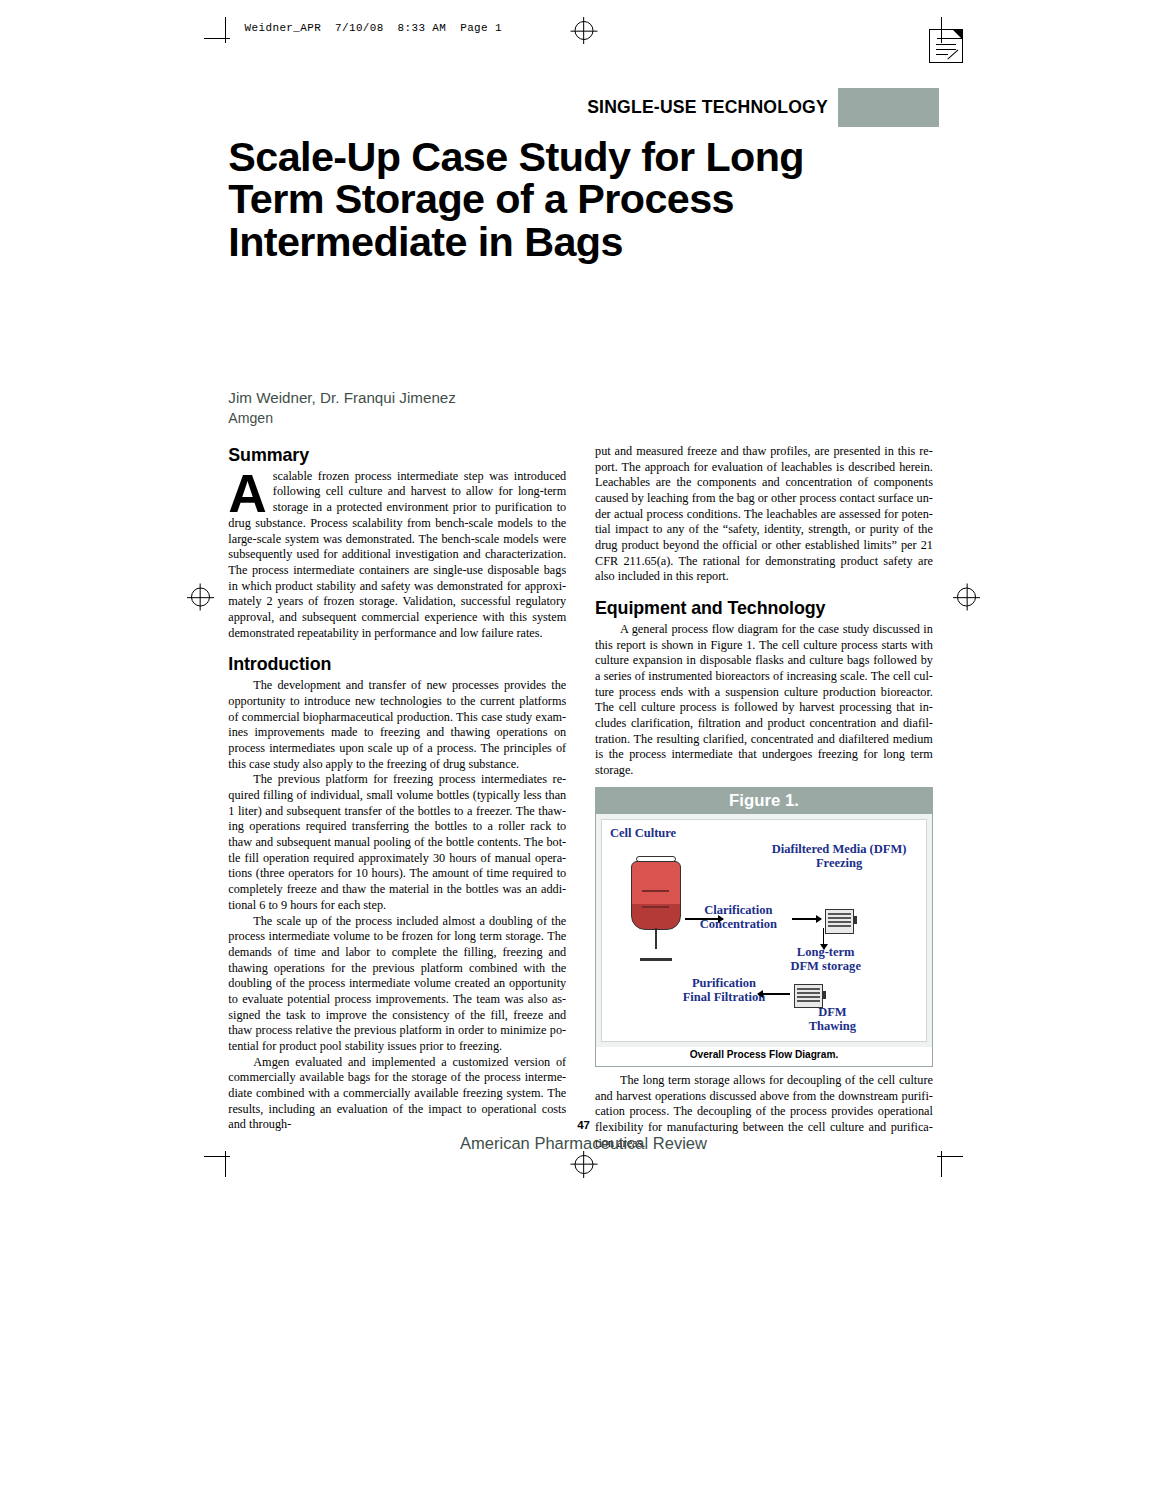Weidner_APR 7/10/08 8:33 AM Page 1
SINGLE-USE TECHNOLOGY
Scale-Up Case Study for Long Term Storage of a Process Intermediate in Bags
Jim Weidner, Dr. Franqui Jimenez
Amgen
Summary
A
scalable frozen process intermediate step was introduced following cell culture and harvest to allow for long-term storage in a protected environment prior to purification to drug substance. Process scalability from bench-scale models to the large-scale system was demonstrated. The bench-scale models were subsequently used for additional investigation and characterization. The process intermediate containers are single-use disposable bags in which product stability and safety was demonstrated for approximately 2 years of frozen storage. Validation, successful regulatory approval, and subsequent commercial experience with this system demonstrated repeatability in performance and low failure rates.
Introduction
The development and transfer of new processes provides the opportunity to introduce new technologies to the current platforms of commercial biopharmaceutical production. This case study examines improvements made to freezing and thawing operations on process intermediates upon scale up of a process. The principles of this case study also apply to the freezing of drug substance.
The previous platform for freezing process intermediates required filling of individual, small volume bottles (typically less than 1 liter) and subsequent transfer of the bottles to a freezer. The thawing operations required transferring the bottles to a roller rack to thaw and subsequent manual pooling of the bottle contents. The bottle fill operation required approximately 30 hours of manual operations (three operators for 10 hours). The amount of time required to completely freeze and thaw the material in the bottles was an additional 6 to 9 hours for each step.
The scale up of the process included almost a doubling of the process intermediate volume to be frozen for long term storage. The demands of time and labor to complete the filling, freezing and thawing operations for the previous platform combined with the doubling of the process intermediate volume created an opportunity to evaluate potential process improvements. The team was also assigned the task to improve the consistency of the fill, freeze and thaw process relative the previous platform in order to minimize potential for product pool stability issues prior to freezing.
Amgen evaluated and implemented a customized version of commercially available bags for the storage of the process intermediate combined with a commercially available freezing system. The results, including an evaluation of the impact to operational costs and through-
put and measured freeze and thaw profiles, are presented in this report. The approach for evaluation of leachables is described herein. Leachables are the components and concentration of components caused by leaching from the bag or other process contact surface under actual process conditions. The leachables are assessed for potential impact to any of the “safety, identity, strength, or purity of the drug product beyond the official or other established limits” per 21 CFR 211.65(a). The rational for demonstrating product safety are also included in this report.
Equipment and Technology
A general process flow diagram for the case study discussed in this report is shown in Figure 1. The cell culture process starts with culture expansion in disposable flasks and culture bags followed by a series of instrumented bioreactors of increasing scale. The cell culture process ends with a suspension culture production bioreactor. The cell culture process is followed by harvest processing that includes clarification, filtration and product concentration and diafiltration. The resulting clarified, concentrated and diafiltered medium is the process intermediate that undergoes freezing for long term storage.
Figure 1.
Cell Culture
Diafiltered Media (DFM)
Freezing
Clarification
Concentration
Long-term
DFM storage
Purification
Final Filtration
DFM
Thawing
Overall Process Flow Diagram.
The long term storage allows for decoupling of the cell culture and harvest operations discussed above from the downstream purification process. The decoupling of the process provides operational flexibility for manufacturing between the cell culture and purification areas.
47
American Pharmaceutical Review